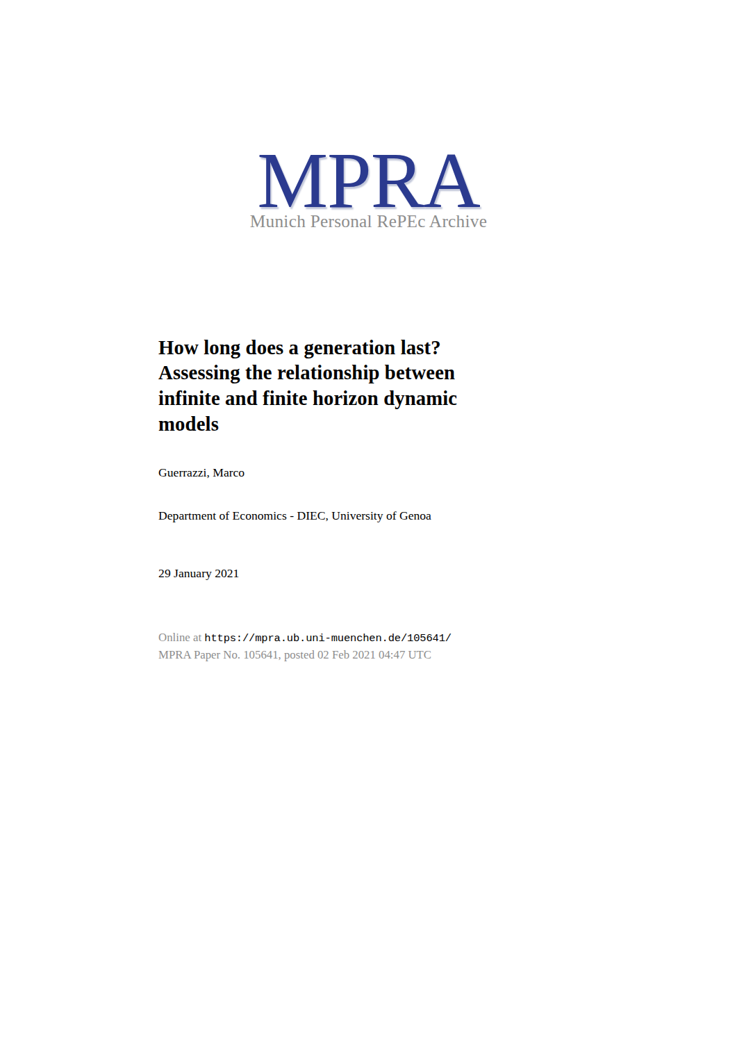MPRA
Munich Personal RePEc Archive
How long does a generation last?
Assessing the relationship between
infinite and finite horizon dynamic
models
Guerrazzi, Marco
Department of Economics - DIEC, University of Genoa
29 January 2021
Online at https://mpra.ub.uni-muenchen.de/105641/
MPRA Paper No. 105641, posted 02 Feb 2021 04:47 UTC